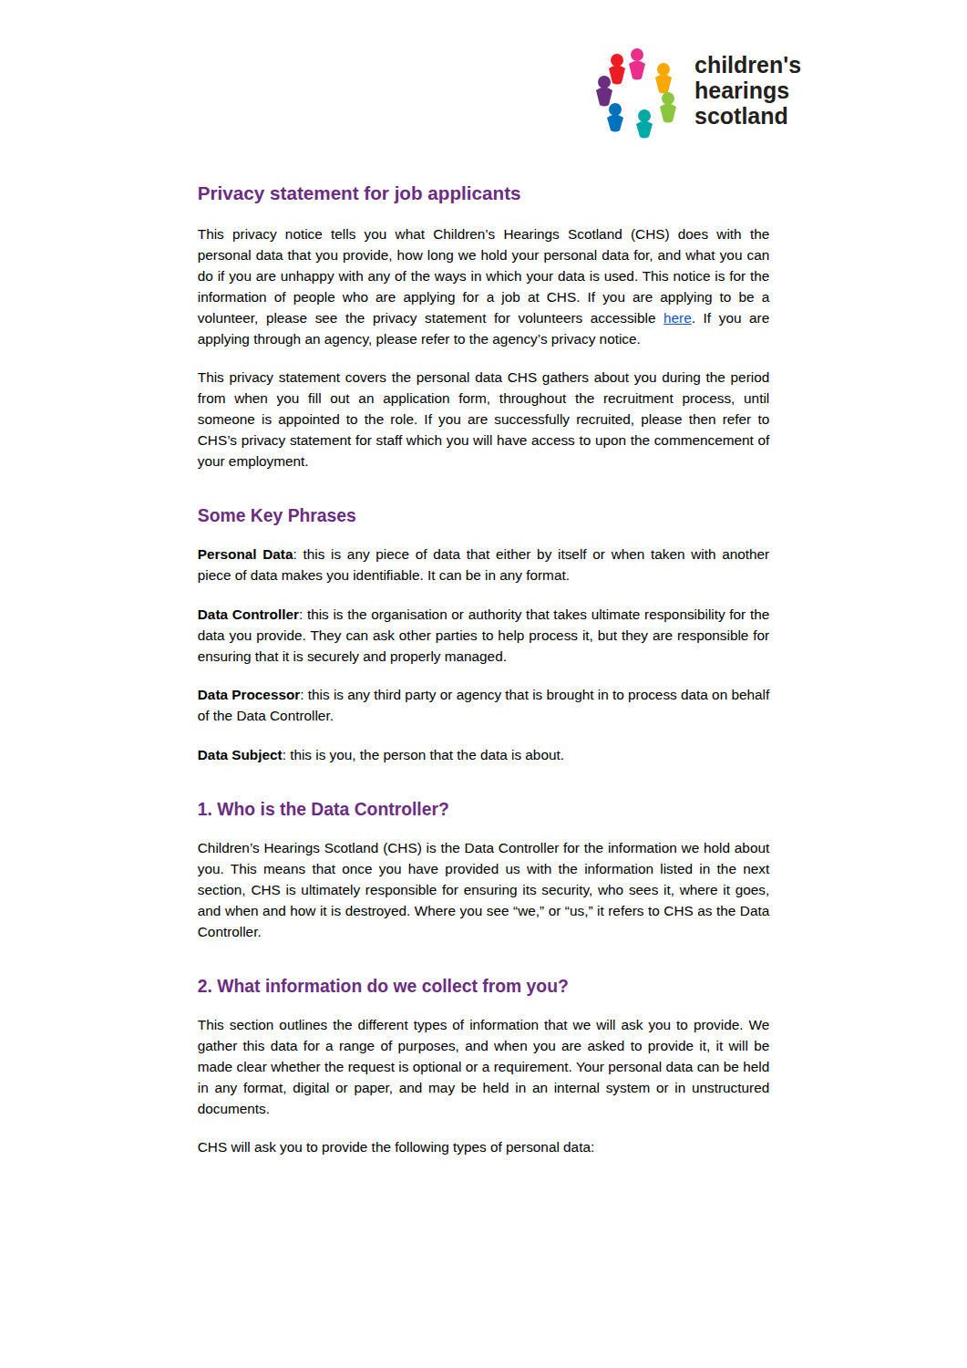children's hearings scotland
Privacy statement for job applicants
This privacy notice tells you what Children’s Hearings Scotland (CHS) does with the personal data that you provide, how long we hold your personal data for, and what you can do if you are unhappy with any of the ways in which your data is used. This notice is for the information of people who are applying for a job at CHS. If you are applying to be a volunteer, please see the privacy statement for volunteers accessible here. If you are applying through an agency, please refer to the agency’s privacy notice.
This privacy statement covers the personal data CHS gathers about you during the period from when you fill out an application form, throughout the recruitment process, until someone is appointed to the role. If you are successfully recruited, please then refer to CHS’s privacy statement for staff which you will have access to upon the commencement of your employment.
Some Key Phrases
Personal Data: this is any piece of data that either by itself or when taken with another piece of data makes you identifiable. It can be in any format.
Data Controller: this is the organisation or authority that takes ultimate responsibility for the data you provide. They can ask other parties to help process it, but they are responsible for ensuring that it is securely and properly managed.
Data Processor: this is any third party or agency that is brought in to process data on behalf of the Data Controller.
Data Subject: this is you, the person that the data is about.
1. Who is the Data Controller?
Children’s Hearings Scotland (CHS) is the Data Controller for the information we hold about you. This means that once you have provided us with the information listed in the next section, CHS is ultimately responsible for ensuring its security, who sees it, where it goes, and when and how it is destroyed. Where you see “we,” or “us,” it refers to CHS as the Data Controller.
2. What information do we collect from you?
This section outlines the different types of information that we will ask you to provide. We gather this data for a range of purposes, and when you are asked to provide it, it will be made clear whether the request is optional or a requirement. Your personal data can be held in any format, digital or paper, and may be held in an internal system or in unstructured documents.
CHS will ask you to provide the following types of personal data: